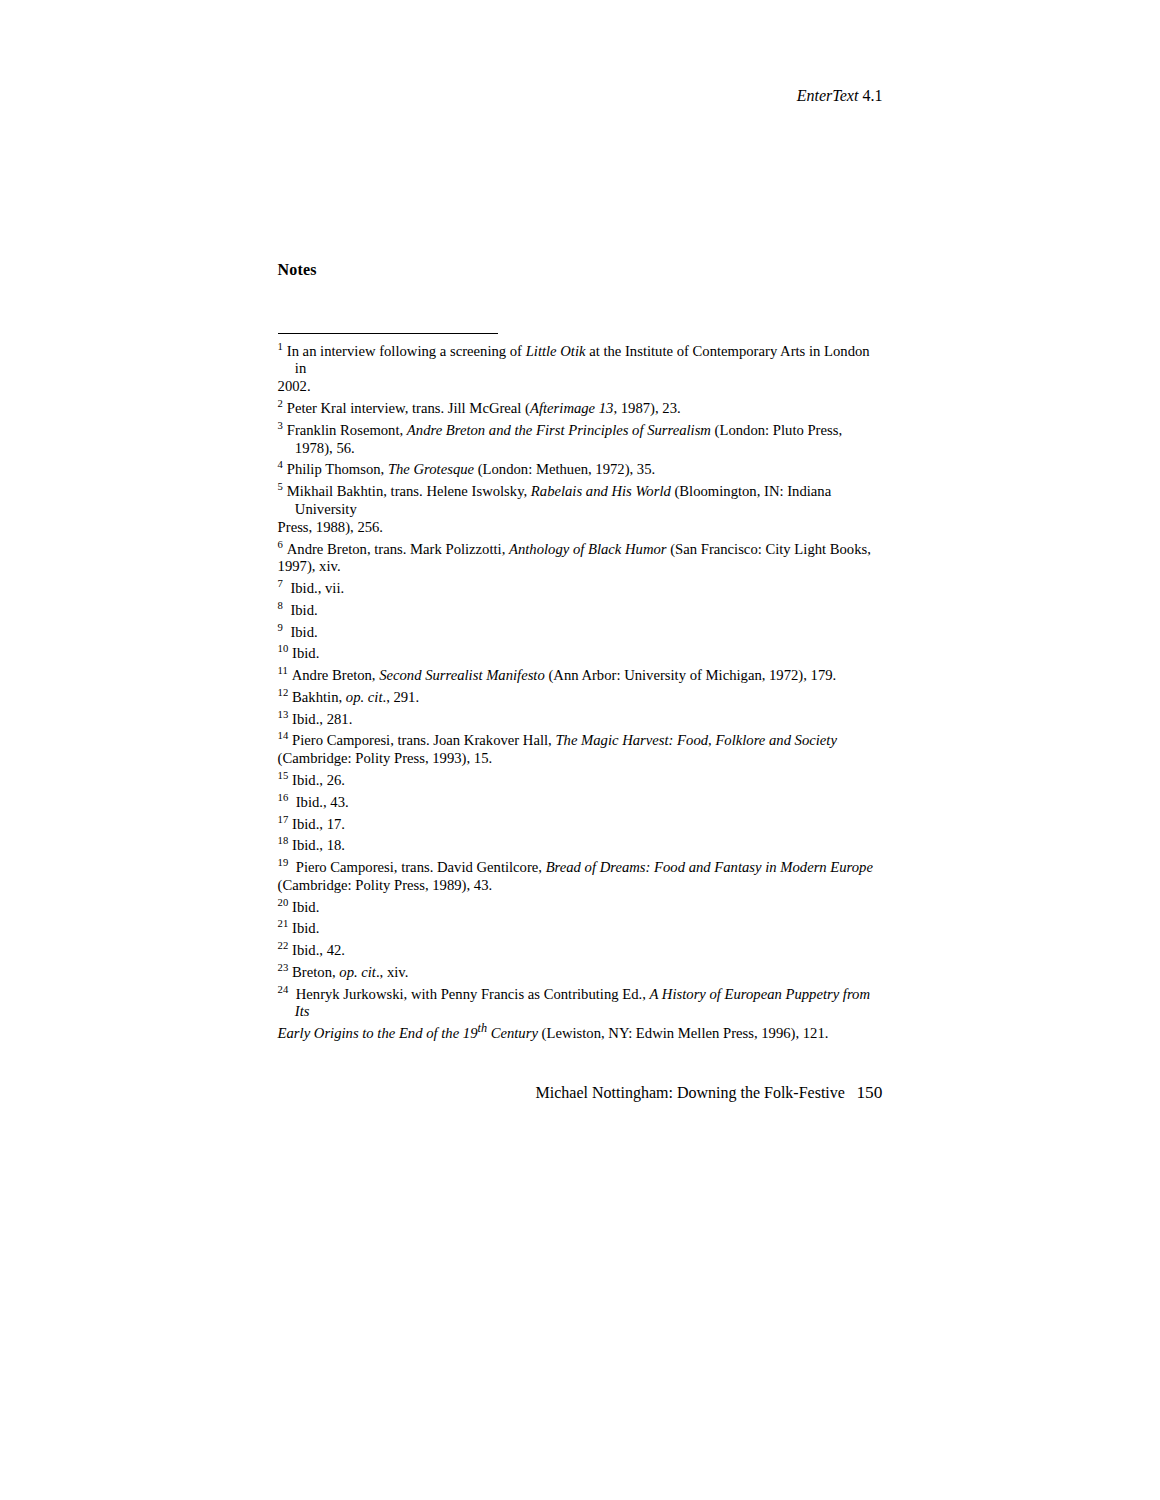EnterText 4.1
Notes
1 In an interview following a screening of Little Otik at the Institute of Contemporary Arts in London in 2002.
2 Peter Kral interview, trans. Jill McGreal (Afterimage 13, 1987), 23.
3 Franklin Rosemont, Andre Breton and the First Principles of Surrealism (London: Pluto Press, 1978), 56.
4 Philip Thomson, The Grotesque (London: Methuen, 1972), 35.
5 Mikhail Bakhtin, trans. Helene Iswolsky, Rabelais and His World (Bloomington, IN: Indiana University Press, 1988), 256.
6 Andre Breton, trans. Mark Polizzotti, Anthology of Black Humor (San Francisco: City Light Books, 1997), xiv.
7 Ibid., vii.
8 Ibid.
9 Ibid.
10 Ibid.
11 Andre Breton, Second Surrealist Manifesto (Ann Arbor: University of Michigan, 1972), 179.
12 Bakhtin, op. cit., 291.
13 Ibid., 281.
14 Piero Camporesi, trans. Joan Krakover Hall, The Magic Harvest: Food, Folklore and Society (Cambridge: Polity Press, 1993), 15.
15 Ibid., 26.
16 Ibid., 43.
17 Ibid., 17.
18 Ibid., 18.
19 Piero Camporesi, trans. David Gentilcore, Bread of Dreams: Food and Fantasy in Modern Europe (Cambridge: Polity Press, 1989), 43.
20 Ibid.
21 Ibid.
22 Ibid., 42.
23 Breton, op. cit., xiv.
24 Henryk Jurkowski, with Penny Francis as Contributing Ed., A History of European Puppetry from Its Early Origins to the End of the 19th Century (Lewiston, NY: Edwin Mellen Press, 1996), 121.
Michael Nottingham: Downing the Folk-Festive150